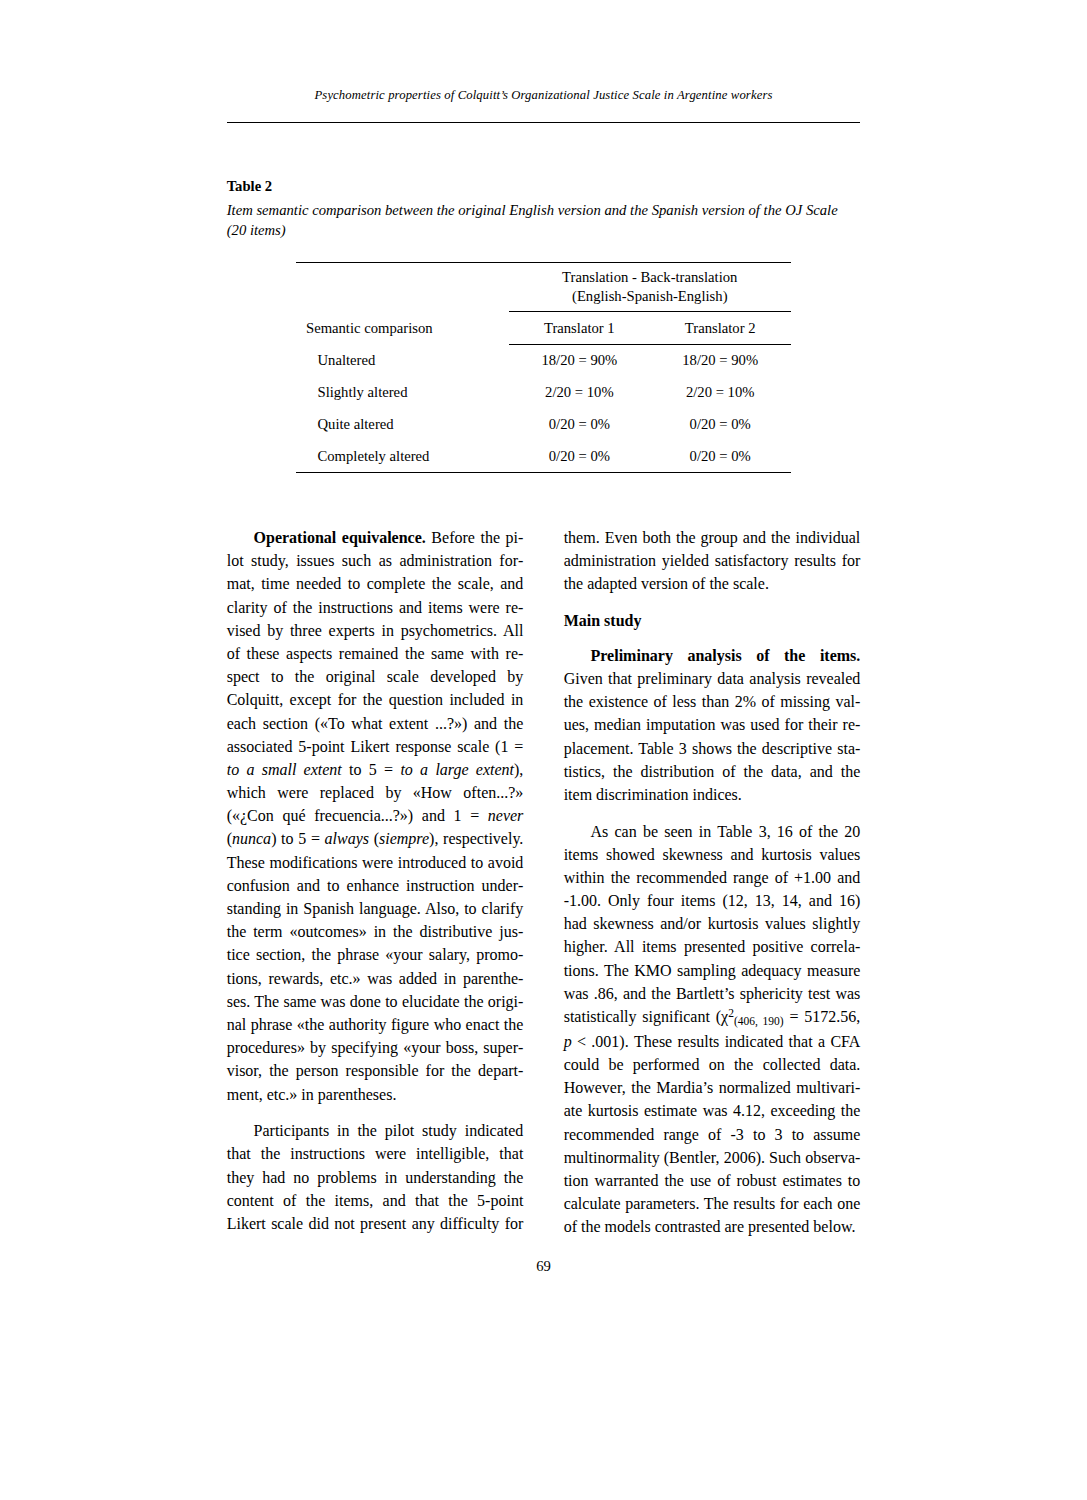Psychometric properties of Colquitt’s Organizational Justice Scale in Argentine workers
Table 2
Item semantic comparison between the original English version and the Spanish version of the OJ Scale (20 items)
| Semantic comparison | Translation - Back-translation (English-Spanish-English) |
| Translator 1 | Translator 2 |
| Unaltered | 18/20 = 90% | 18/20 = 90% |
| Slightly altered | 2/20 = 10% | 2/20 = 10% |
| Quite altered | 0/20 = 0% | 0/20 = 0% |
| Completely altered | 0/20 = 0% | 0/20 = 0% |
Operational equivalence. Before the pilot study, issues such as administration format, time needed to complete the scale, and clarity of the instructions and items were revised by three experts in psychometrics. All of these aspects remained the same with respect to the original scale developed by Colquitt, except for the question included in each section («To what extent ...?») and the associated 5-point Likert response scale (1 = to a small extent to 5 = to a large extent), which were replaced by «How often...?» («¿Con qué frecuencia...?») and 1 = never (nunca) to 5 = always (siempre), respectively. These modifications were introduced to avoid confusion and to enhance instruction understanding in Spanish language. Also, to clarify the term «outcomes» in the distributive justice section, the phrase «your salary, promotions, rewards, etc.» was added in parentheses. The same was done to elucidate the original phrase «the authority figure who enact the procedures» by specifying «your boss, supervisor, the person responsible for the department, etc.» in parentheses.
Participants in the pilot study indicated that the instructions were intelligible, that they had no problems in understanding the content of the items, and that the 5-point Likert scale did not present any difficulty for them. Even both the group and the individual administration yielded satisfactory results for the adapted version of the scale.
Main study
Preliminary analysis of the items. Given that preliminary data analysis revealed the existence of less than 2% of missing values, median imputation was used for their replacement. Table 3 shows the descriptive statistics, the distribution of the data, and the item discrimination indices.
As can be seen in Table 3, 16 of the 20 items showed skewness and kurtosis values within the recommended range of +1.00 and -1.00. Only four items (12, 13, 14, and 16) had skewness and/or kurtosis values slightly higher. All items presented positive correlations. The KMO sampling adequacy measure was .86, and the Bartlett’s sphericity test was statistically significant (χ2(406, 190) = 5172.56, p < .001). These results indicated that a CFA could be performed on the collected data. However, the Mardia’s normalized multivariate kurtosis estimate was 4.12, exceeding the recommended range of -3 to 3 to assume multinormality (Bentler, 2006). Such observation warranted the use of robust estimates to calculate parameters. The results for each one of the models contrasted are presented below.
69